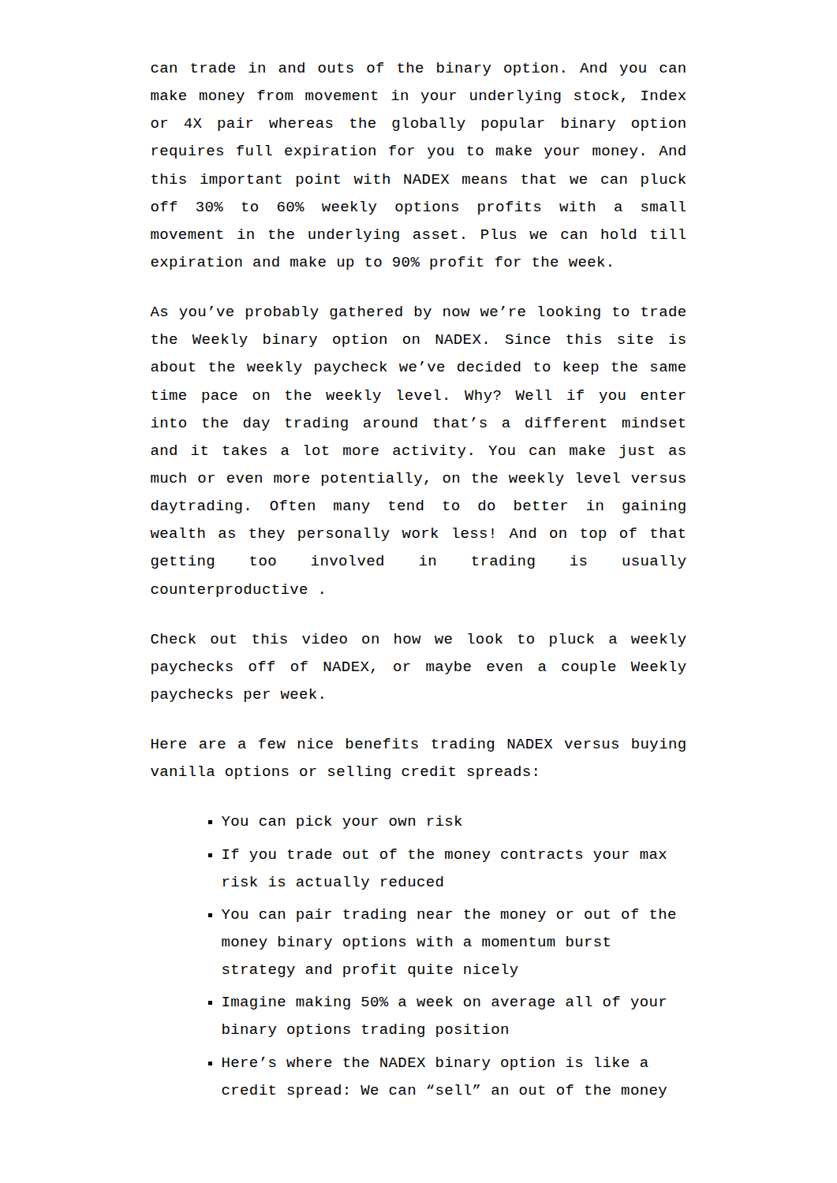can trade in and outs of the binary option. And you can make money from movement in your underlying stock, Index or 4X pair whereas the globally popular binary option requires full expiration for you to make your money. And this important point with NADEX means that we can pluck off 30% to 60% weekly options profits with a small movement in the underlying asset. Plus we can hold till expiration and make up to 90% profit for the week.
As you’ve probably gathered by now we’re looking to trade the Weekly binary option on NADEX. Since this site is about the weekly paycheck we’ve decided to keep the same time pace on the weekly level. Why? Well if you enter into the day trading around that’s a different mindset and it takes a lot more activity. You can make just as much or even more potentially, on the weekly level versus daytrading. Often many tend to do better in gaining wealth as they personally work less! And on top of that getting too involved in trading is usually counterproductive .
Check out this video on how we look to pluck a weekly paychecks off of NADEX, or maybe even a couple Weekly paychecks per week.
Here are a few nice benefits trading NADEX versus buying vanilla options or selling credit spreads:
You can pick your own risk
If you trade out of the money contracts your max risk is actually reduced
You can pair trading near the money or out of the money binary options with a momentum burst strategy and profit quite nicely
Imagine making 50% a week on average all of your binary options trading position
Here’s where the NADEX binary option is like a credit spread: We can “sell” an out of the money